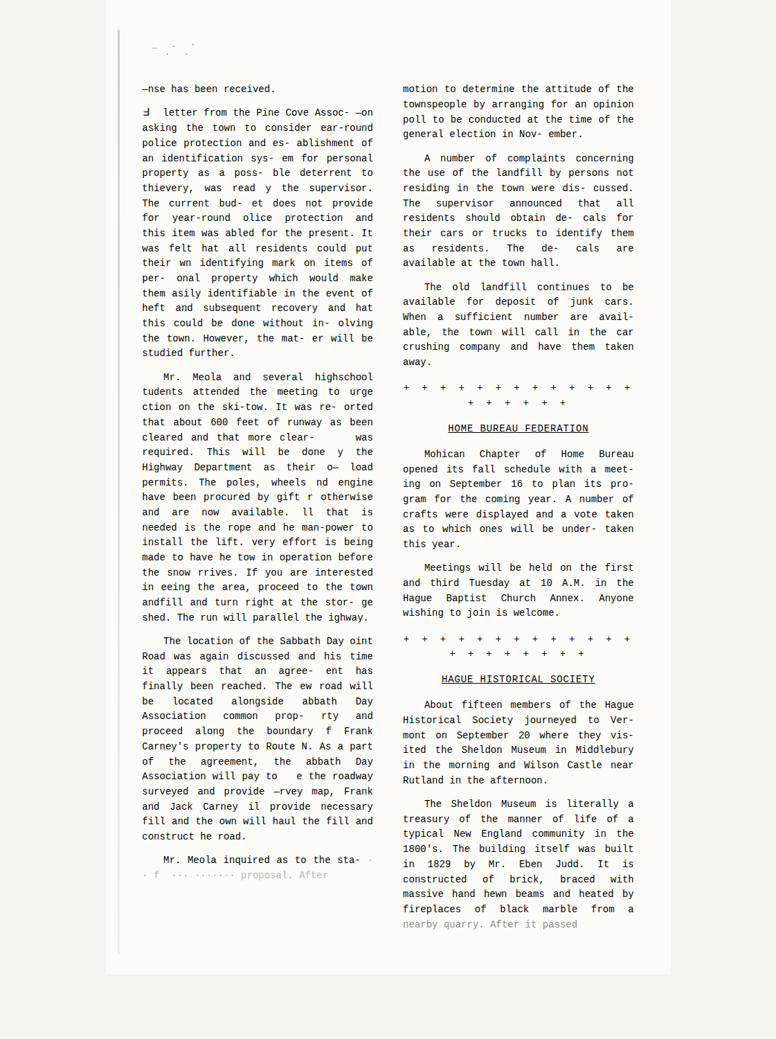_ . ·
· ·
—nse has been received.
ⅎ letter from the Pine Cove Assoc- —on asking the town to consider ear-round police protection and es- ablishment of an identification sys- em for personal property as a poss- ble deterrent to thievery, was read y the supervisor. The current bud- et does not provide for year-round olice protection and this item was abled for the present. It was felt hat all residents could put their wn identifying mark on items of per- onal property which would make them asily identifiable in the event of heft and subsequent recovery and hat this could be done without in- olving the town. However, the mat- er will be studied further.
Mr. Meola and several highschool tudents attended the meeting to urge ction on the ski-tow. It was re- orted that about 600 feet of runway as been cleared and that more clear- was required. This will be done y the Highway Department as their o— load permits. The poles, wheels nd engine have been procured by gift r otherwise and are now available. ll that is needed is the rope and he man-power to install the lift. very effort is being made to have he tow in operation before the snow rrives. If you are interested in eeing the area, proceed to the town andfill and turn right at the stor- ge shed. The run will parallel the ighway.
The location of the Sabbath Day oint Road was again discussed and his time it appears that an agree- ent has finally been reached. The ew road will be located alongside abbath Day Association common prop- rty and proceed along the boundary f Frank Carney's property to Route N. As a part of the agreement, the abbath Day Association will pay to e the roadway surveyed and provide —rvey map, Frank and Jack Carney il provide necessary fill and the own will haul the fill and construct he road.
Mr. Meola inquired as to the sta- · · f ··· ······· proposal. After
motion to determine the attitude of the townspeople by arranging for an opinion poll to be conducted at the time of the general election in Nov- ember.
A number of complaints concerning the use of the landfill by persons not residing in the town were dis- cussed. The supervisor announced that all residents should obtain de- cals for their cars or trucks to identify them as residents. The de- cals are available at the town hall.
The old landfill continues to be available for deposit of junk cars. When a sufficient number are avail- able, the town will call in the car crushing company and have them taken away.
+ + + + + + + + + + + + + + + + + + +
HOME BUREAU FEDERATION
Mohican Chapter of Home Bureau opened its fall schedule with a meet- ing on September 16 to plan its pro- gram for the coming year. A number of crafts were displayed and a vote taken as to which ones will be under- taken this year.
Meetings will be held on the first and third Tuesday at 10 A.M. in the Hague Baptist Church Annex. Anyone wishing to join is welcome.
+ + + + + + + + + + + + + + + + + + + + +
HAGUE HISTORICAL SOCIETY
About fifteen members of the Hague Historical Society journeyed to Ver- mont on September 20 where they vis- ited the Sheldon Museum in Middlebury in the morning and Wilson Castle near Rutland in the afternoon.
The Sheldon Museum is literally a treasury of the manner of life of a typical New England community in the 1800's. The building itself was built in 1829 by Mr. Eben Judd. It is constructed of brick, braced with massive hand hewn beams and heated by fireplaces of black marble from a nearby quarry. After it passed